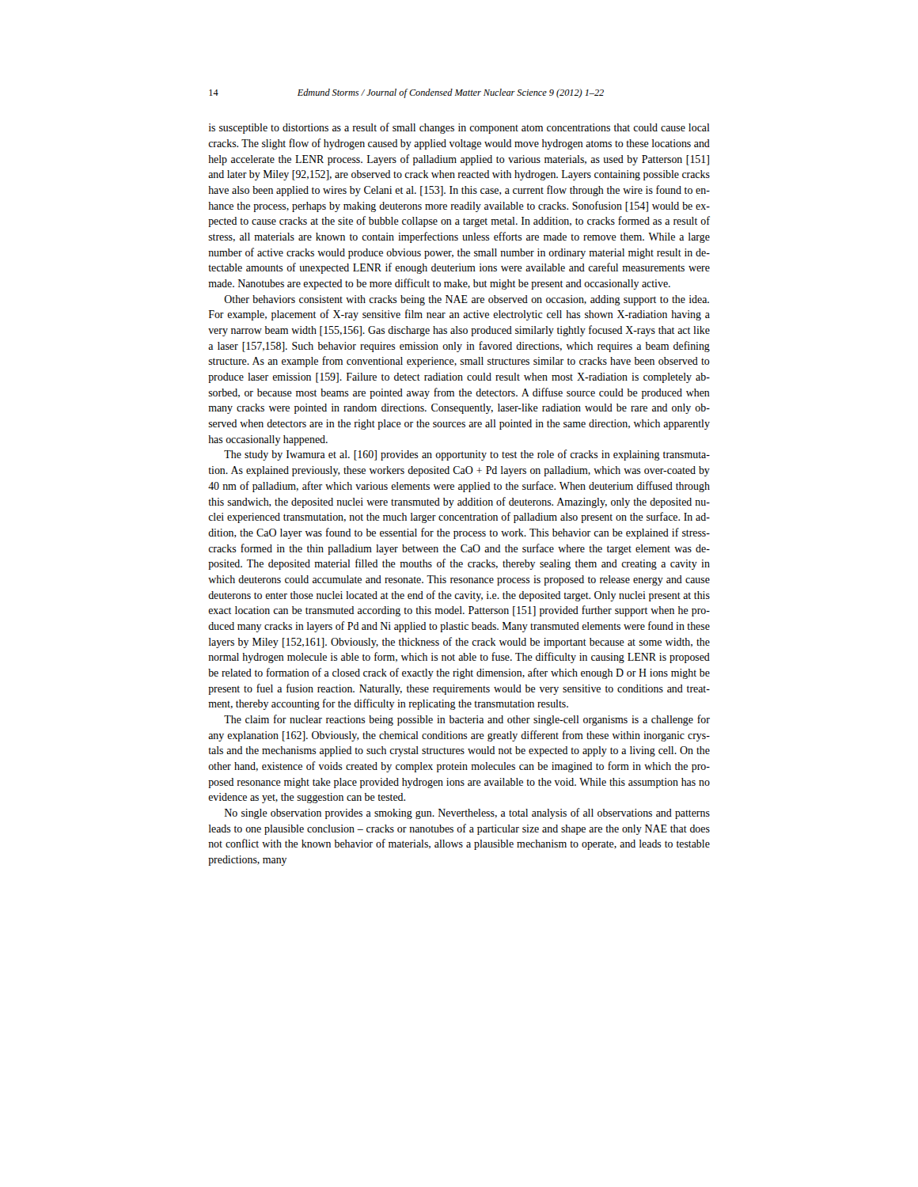14 Edmund Storms / Journal of Condensed Matter Nuclear Science 9 (2012) 1–22
is susceptible to distortions as a result of small changes in component atom concentrations that could cause local cracks. The slight flow of hydrogen caused by applied voltage would move hydrogen atoms to these locations and help accelerate the LENR process. Layers of palladium applied to various materials, as used by Patterson [151] and later by Miley [92,152], are observed to crack when reacted with hydrogen. Layers containing possible cracks have also been applied to wires by Celani et al. [153]. In this case, a current flow through the wire is found to enhance the process, perhaps by making deuterons more readily available to cracks. Sonofusion [154] would be expected to cause cracks at the site of bubble collapse on a target metal. In addition, to cracks formed as a result of stress, all materials are known to contain imperfections unless efforts are made to remove them. While a large number of active cracks would produce obvious power, the small number in ordinary material might result in detectable amounts of unexpected LENR if enough deuterium ions were available and careful measurements were made. Nanotubes are expected to be more difficult to make, but might be present and occasionally active.
Other behaviors consistent with cracks being the NAE are observed on occasion, adding support to the idea. For example, placement of X-ray sensitive film near an active electrolytic cell has shown X-radiation having a very narrow beam width [155,156]. Gas discharge has also produced similarly tightly focused X-rays that act like a laser [157,158]. Such behavior requires emission only in favored directions, which requires a beam defining structure. As an example from conventional experience, small structures similar to cracks have been observed to produce laser emission [159]. Failure to detect radiation could result when most X-radiation is completely absorbed, or because most beams are pointed away from the detectors. A diffuse source could be produced when many cracks were pointed in random directions. Consequently, laser-like radiation would be rare and only observed when detectors are in the right place or the sources are all pointed in the same direction, which apparently has occasionally happened.
The study by Iwamura et al. [160] provides an opportunity to test the role of cracks in explaining transmutation. As explained previously, these workers deposited CaO + Pd layers on palladium, which was over-coated by 40 nm of palladium, after which various elements were applied to the surface. When deuterium diffused through this sandwich, the deposited nuclei were transmuted by addition of deuterons. Amazingly, only the deposited nuclei experienced transmutation, not the much larger concentration of palladium also present on the surface. In addition, the CaO layer was found to be essential for the process to work. This behavior can be explained if stress-cracks formed in the thin palladium layer between the CaO and the surface where the target element was deposited. The deposited material filled the mouths of the cracks, thereby sealing them and creating a cavity in which deuterons could accumulate and resonate. This resonance process is proposed to release energy and cause deuterons to enter those nuclei located at the end of the cavity, i.e. the deposited target. Only nuclei present at this exact location can be transmuted according to this model. Patterson [151] provided further support when he produced many cracks in layers of Pd and Ni applied to plastic beads. Many transmuted elements were found in these layers by Miley [152,161]. Obviously, the thickness of the crack would be important because at some width, the normal hydrogen molecule is able to form, which is not able to fuse. The difficulty in causing LENR is proposed be related to formation of a closed crack of exactly the right dimension, after which enough D or H ions might be present to fuel a fusion reaction. Naturally, these requirements would be very sensitive to conditions and treatment, thereby accounting for the difficulty in replicating the transmutation results.
The claim for nuclear reactions being possible in bacteria and other single-cell organisms is a challenge for any explanation [162]. Obviously, the chemical conditions are greatly different from these within inorganic crystals and the mechanisms applied to such crystal structures would not be expected to apply to a living cell. On the other hand, existence of voids created by complex protein molecules can be imagined to form in which the proposed resonance might take place provided hydrogen ions are available to the void. While this assumption has no evidence as yet, the suggestion can be tested.
No single observation provides a smoking gun. Nevertheless, a total analysis of all observations and patterns leads to one plausible conclusion – cracks or nanotubes of a particular size and shape are the only NAE that does not conflict with the known behavior of materials, allows a plausible mechanism to operate, and leads to testable predictions, many